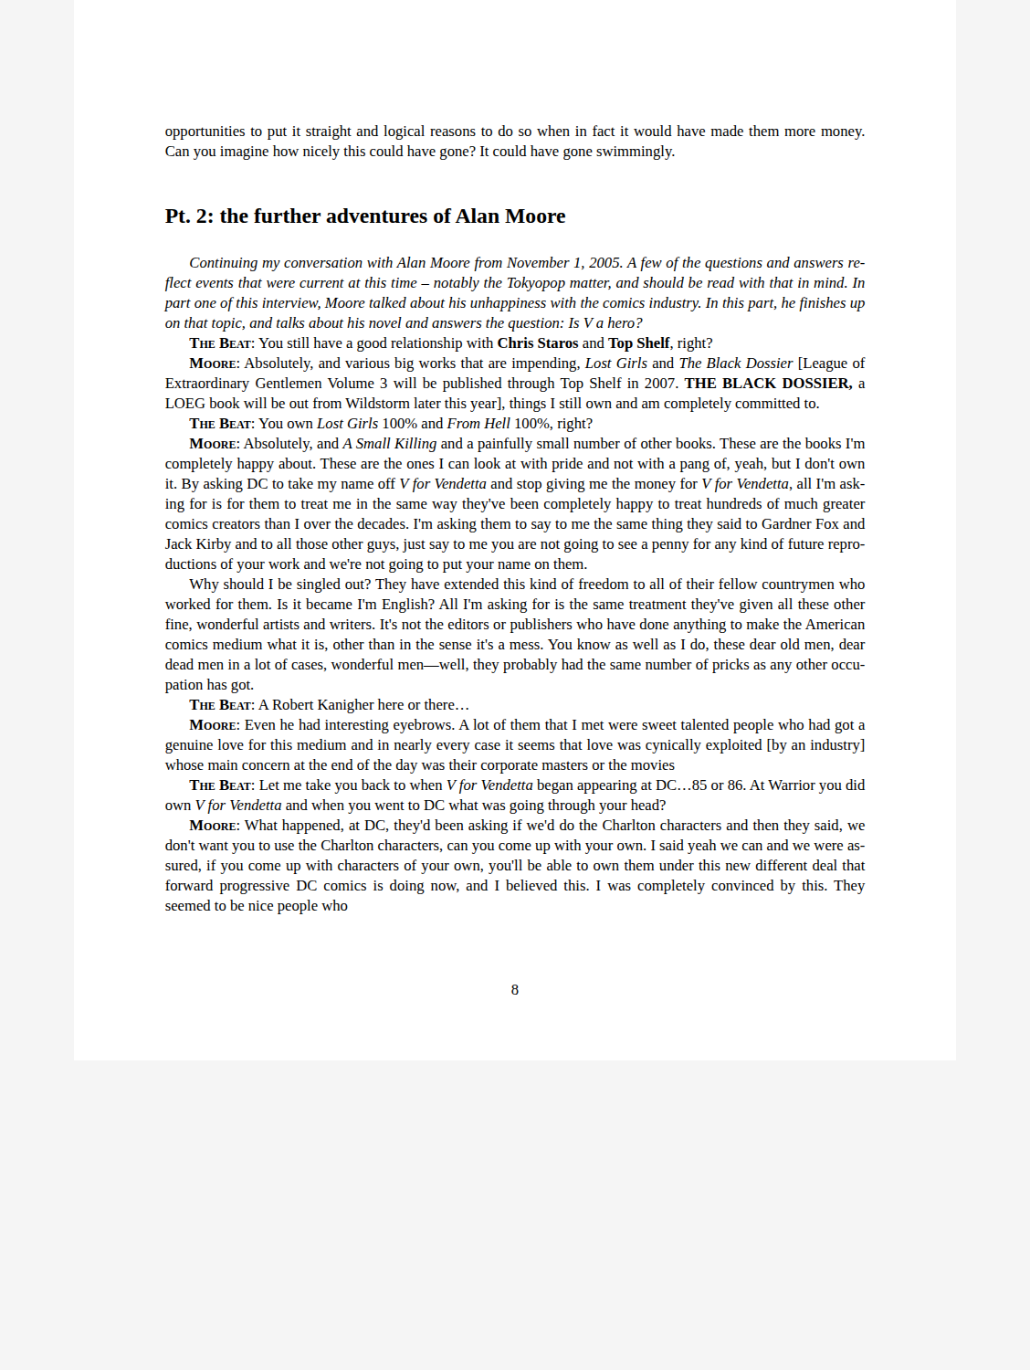opportunities to put it straight and logical reasons to do so when in fact it would have made them more money. Can you imagine how nicely this could have gone? It could have gone swimmingly.
Pt. 2: the further adventures of Alan Moore
Continuing my conversation with Alan Moore from November 1, 2005. A few of the questions and answers reflect events that were current at this time – notably the Tokyopop matter, and should be read with that in mind. In part one of this interview, Moore talked about his unhappiness with the comics industry. In this part, he finishes up on that topic, and talks about his novel and answers the question: Is V a hero?
The Beat: You still have a good relationship with Chris Staros and Top Shelf, right?
Moore: Absolutely, and various big works that are impending, Lost Girls and The Black Dossier [League of Extraordinary Gentlemen Volume 3 will be published through Top Shelf in 2007. THE BLACK DOSSIER, a LOEG book will be out from Wildstorm later this year], things I still own and am completely committed to.
The Beat: You own Lost Girls 100% and From Hell 100%, right?
Moore: Absolutely, and A Small Killing and a painfully small number of other books. These are the books I'm completely happy about. These are the ones I can look at with pride and not with a pang of, yeah, but I don't own it. By asking DC to take my name off V for Vendetta and stop giving me the money for V for Vendetta, all I'm asking for is for them to treat me in the same way they've been completely happy to treat hundreds of much greater comics creators than I over the decades. I'm asking them to say to me the same thing they said to Gardner Fox and Jack Kirby and to all those other guys, just say to me you are not going to see a penny for any kind of future reproductions of your work and we're not going to put your name on them.
Why should I be singled out? They have extended this kind of freedom to all of their fellow countrymen who worked for them. Is it became I'm English? All I'm asking for is the same treatment they've given all these other fine, wonderful artists and writers. It's not the editors or publishers who have done anything to make the American comics medium what it is, other than in the sense it's a mess. You know as well as I do, these dear old men, dear dead men in a lot of cases, wonderful men—well, they probably had the same number of pricks as any other occupation has got.
The Beat: A Robert Kanigher here or there…
Moore: Even he had interesting eyebrows. A lot of them that I met were sweet talented people who had got a genuine love for this medium and in nearly every case it seems that love was cynically exploited [by an industry] whose main concern at the end of the day was their corporate masters or the movies
The Beat: Let me take you back to when V for Vendetta began appearing at DC…85 or 86. At Warrior you did own V for Vendetta and when you went to DC what was going through your head?
Moore: What happened, at DC, they'd been asking if we'd do the Charlton characters and then they said, we don't want you to use the Charlton characters, can you come up with your own. I said yeah we can and we were assured, if you come up with characters of your own, you'll be able to own them under this new different deal that forward progressive DC comics is doing now, and I believed this. I was completely convinced by this. They seemed to be nice people who
8